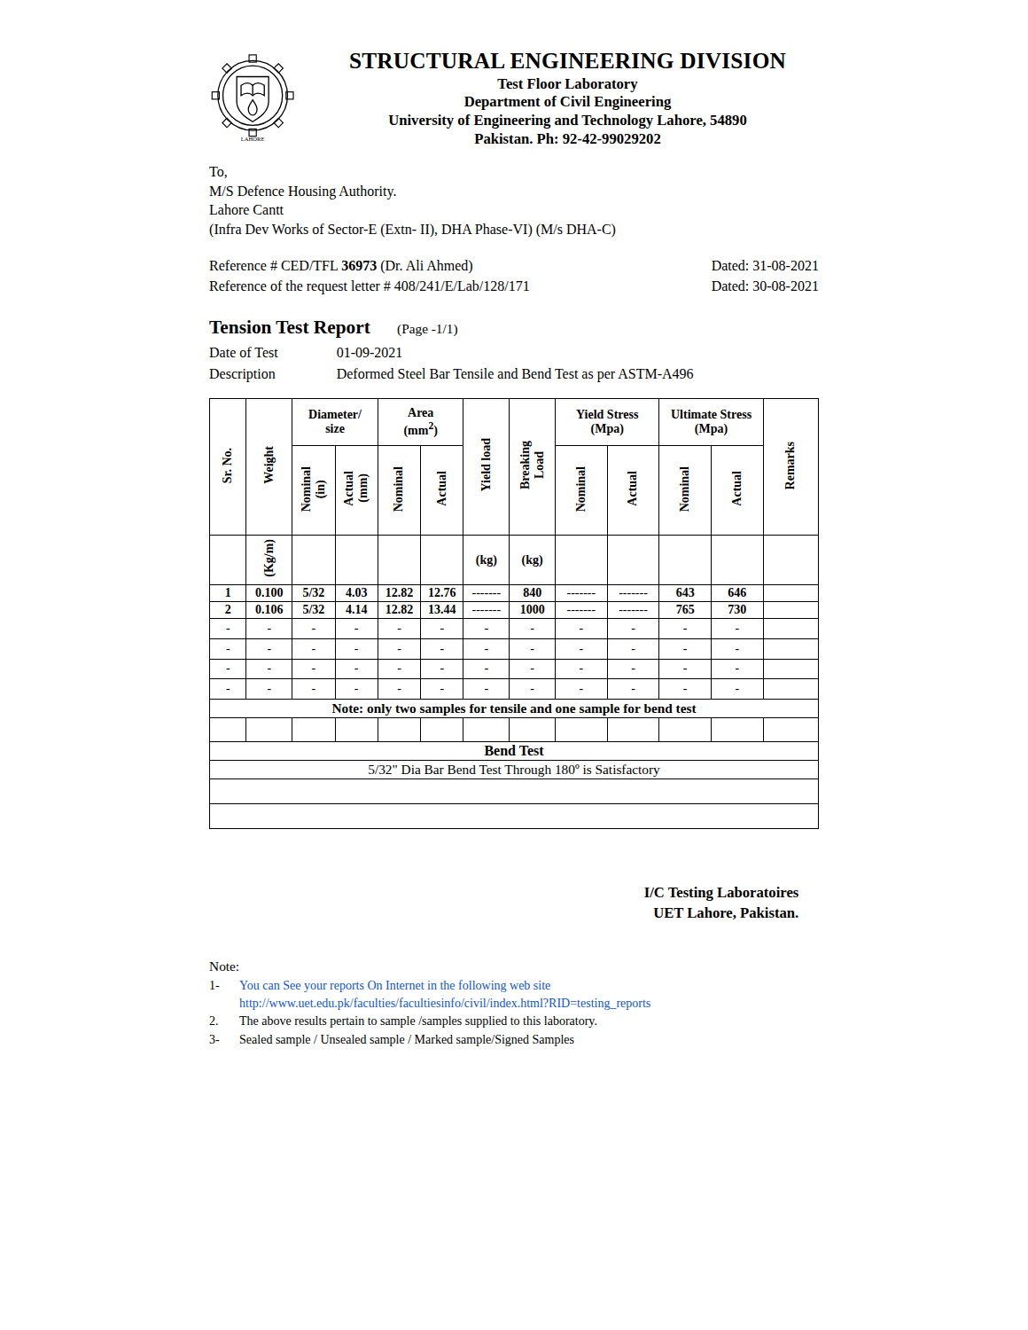LAHORE
STRUCTURAL ENGINEERING DIVISION
Test Floor Laboratory
Department of Civil Engineering
University of Engineering and Technology Lahore, 54890
Pakistan. Ph: 92-42-99029202
To,
M/S Defence Housing Authority.
Lahore Cantt
(Infra Dev Works of Sector-E (Extn- II), DHA Phase-VI) (M/s DHA-C)
Reference # CED/TFL 36973 (Dr. Ali Ahmed)
Dated: 31-08-2021
Reference of the request letter # 408/241/E/Lab/128/171
Dated: 30-08-2021
Tension Test Report
(Page -1/1)
Date of Test
01-09-2021
Description
Deformed Steel Bar Tensile and Bend Test as per ASTM-A496
| Sr. No. | Weight | Diameter/ size | Area (mm 2 ) | Yield load | Breaking Load | Yield Stress (Mpa) | Ultimate Stress (Mpa) | Remarks |
| --- | --- | --- | --- | --- | --- | --- | --- | --- |
| Nominal (in) | Actual (mm) | Nominal | Actual | Nominal | Actual | Nominal | Actual |
| | (Kg/m) | | | | | (kg) | (kg) | | | | | |
| 1 | 0.100 | 5/32 | 4.03 | 12.82 | 12.76 | ------- | 840 | ------- | ------- | 643 | 646 | |
| 2 | 0.106 | 5/32 | 4.14 | 12.82 | 13.44 | ------- | 1000 | ------- | ------- | 765 | 730 | |
| - | - | - | - | - | - | - | - | - | - | - | - | |
| - | - | - | - | - | - | - | - | - | - | - | - | |
| - | - | - | - | - | - | - | - | - | - | - | - | |
| - | - | - | - | - | - | - | - | - | - | - | - | |
| Note: only two samples for tensile and one sample for bend test |
| Bend Test |
| 5/32" Dia Bar Bend Test Through 180º is Satisfactory |
I/C Testing Laboratoires
UET Lahore, Pakistan.
Note:
1-You can See your reports On Internet in the following web site
http://www.uet.edu.pk/faculties/facultiesinfo/civil/index.html?RID=testing_reports
2. The above results pertain to sample /samples supplied to this laboratory.
3-Sealed sample / Unsealed sample / Marked sample/Signed Samples